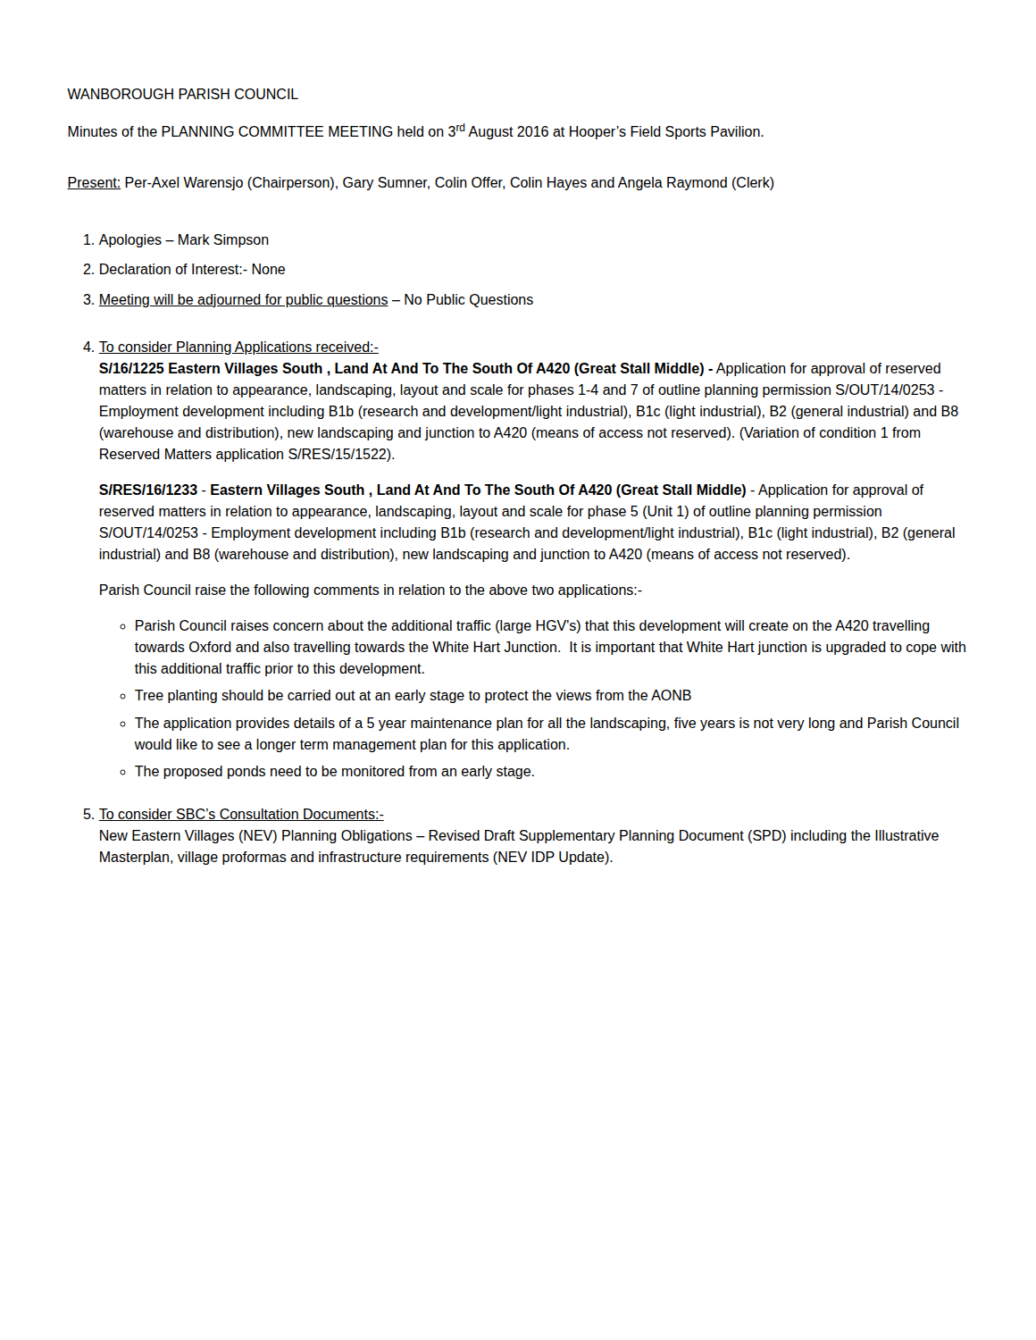WANBOROUGH PARISH COUNCIL
Minutes of the PLANNING COMMITTEE MEETING held on 3rd August 2016 at Hooper’s Field Sports Pavilion.
Present: Per-Axel Warensjo (Chairperson), Gary Sumner, Colin Offer, Colin Hayes and Angela Raymond (Clerk)
Apologies – Mark Simpson
Declaration of Interest:- None
Meeting will be adjourned for public questions – No Public Questions
To consider Planning Applications received:-
S/16/1225 Eastern Villages South , Land At And To The South Of A420 (Great Stall Middle) - Application for approval of reserved matters in relation to appearance, landscaping, layout and scale for phases 1-4 and 7 of outline planning permission S/OUT/14/0253 - Employment development including B1b (research and development/light industrial), B1c (light industrial), B2 (general industrial) and B8 (warehouse and distribution), new landscaping and junction to A420 (means of access not reserved). (Variation of condition 1 from Reserved Matters application S/RES/15/1522).
S/RES/16/1233 - Eastern Villages South , Land At And To The South Of A420 (Great Stall Middle) - Application for approval of reserved matters in relation to appearance, landscaping, layout and scale for phase 5 (Unit 1) of outline planning permission S/OUT/14/0253 - Employment development including B1b (research and development/light industrial), B1c (light industrial), B2 (general industrial) and B8 (warehouse and distribution), new landscaping and junction to A420 (means of access not reserved).
Parish Council raise the following comments in relation to the above two applications:-
Parish Council raises concern about the additional traffic (large HGV's) that this development will create on the A420 travelling towards Oxford and also travelling towards the White Hart Junction. It is important that White Hart junction is upgraded to cope with this additional traffic prior to this development.
Tree planting should be carried out at an early stage to protect the views from the AONB
The application provides details of a 5 year maintenance plan for all the landscaping, five years is not very long and Parish Council would like to see a longer term management plan for this application.
The proposed ponds need to be monitored from an early stage.
To consider SBC’s Consultation Documents:-
New Eastern Villages (NEV) Planning Obligations – Revised Draft Supplementary Planning Document (SPD) including the Illustrative Masterplan, village proformas and infrastructure requirements (NEV IDP Update).